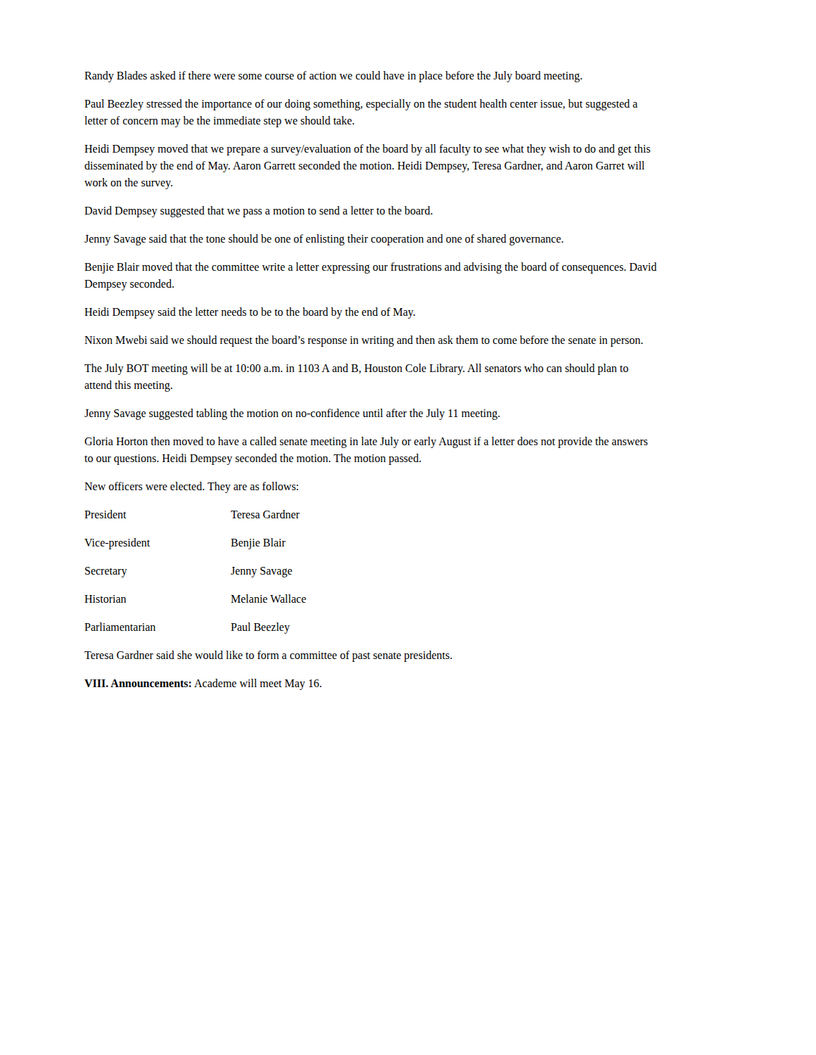Randy Blades asked if there were some course of action we could have in place before the July board meeting.
Paul Beezley stressed the importance of our doing something, especially on the student health center issue, but suggested a letter of concern may be the immediate step we should take.
Heidi Dempsey moved that we prepare a survey/evaluation of the board by all faculty to see what they wish to do and get this disseminated by the end of May. Aaron Garrett seconded the motion. Heidi Dempsey, Teresa Gardner, and Aaron Garret will work on the survey.
David Dempsey suggested that we pass a motion to send a letter to the board.
Jenny Savage said that the tone should be one of enlisting their cooperation and one of shared governance.
Benjie Blair moved that the committee write a letter expressing our frustrations and advising the board of consequences. David Dempsey seconded.
Heidi Dempsey said the letter needs to be to the board by the end of May.
Nixon Mwebi said we should request the board’s response in writing and then ask them to come before the senate in person.
The July BOT meeting will be at 10:00 a.m. in 1103 A and B, Houston Cole Library. All senators who can should plan to attend this meeting.
Jenny Savage suggested tabling the motion on no-confidence until after the July 11 meeting.
Gloria Horton then moved to have a called senate meeting in late July or early August if a letter does not provide the answers to our questions. Heidi Dempsey seconded the motion. The motion passed.
New officers were elected. They are as follows:
President Teresa Gardner
Vice-president Benjie Blair
Secretary Jenny Savage
Historian Melanie Wallace
Parliamentarian Paul Beezley
Teresa Gardner said she would like to form a committee of past senate presidents.
VIII. Announcements: Academe will meet May 16.